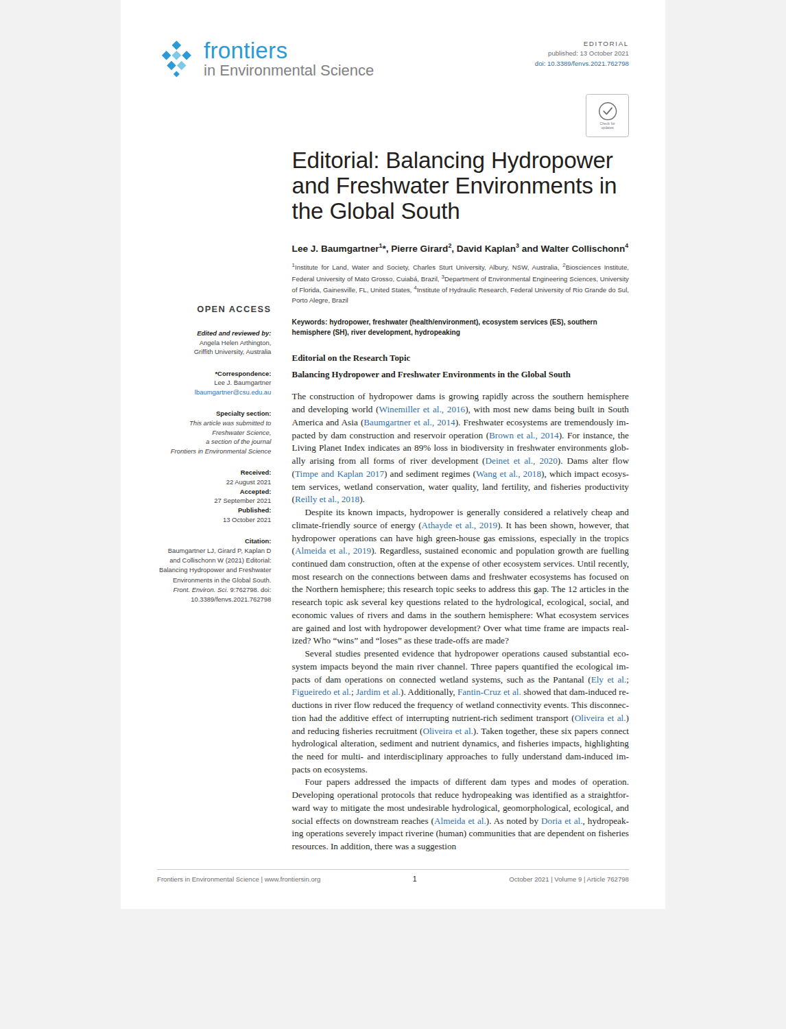frontiers in Environmental Science
EDITORIAL
published: 13 October 2021
doi: 10.3389/fenvs.2021.762798
Check for
updates
OPEN ACCESS
Edited and reviewed by: Angela Helen Arthington,
Griffith University, Australia
*Correspondence: Lee J. Baumgartner
lbaumgartner@csu.edu.au
Specialty section: This article was submitted to
Freshwater Science,
a section of the journal
Frontiers in Environmental Science
Received: 22 August 2021
Accepted: 27 September 2021
Published: 13 October 2021
Citation: Baumgartner LJ, Girard P, Kaplan D and Collischonn W (2021) Editorial: Balancing Hydropower and Freshwater Environments in the Global South. Front. Environ. Sci. 9:762798. doi: 10.3389/fenvs.2021.762798
Editorial: Balancing Hydropower and Freshwater Environments in the Global South
Lee J. Baumgartner1*, Pierre Girard2, David Kaplan3 and Walter Collischonn4
1Institute for Land, Water and Society, Charles Sturt University, Albury, NSW, Australia, 2Biosciences Institute, Federal University of Mato Grosso, Cuiabá, Brazil, 3Department of Environmental Engineering Sciences, University of Florida, Gainesville, FL, United States, 4Institute of Hydraulic Research, Federal University of Rio Grande do Sul, Porto Alegre, Brazil
Keywords: hydropower, freshwater (health/environment), ecosystem services (ES), southern hemisphere (SH), river development, hydropeaking
Editorial on the Research Topic
Balancing Hydropower and Freshwater Environments in the Global South
The construction of hydropower dams is growing rapidly across the southern hemisphere and developing world (Winemiller et al., 2016), with most new dams being built in South America and Asia (Baumgartner et al., 2014). Freshwater ecosystems are tremendously impacted by dam construction and reservoir operation (Brown et al., 2014). For instance, the Living Planet Index indicates an 89% loss in biodiversity in freshwater environments globally arising from all forms of river development (Deinet et al., 2020). Dams alter flow (Timpe and Kaplan 2017) and sediment regimes (Wang et al., 2018), which impact ecosystem services, wetland conservation, water quality, land fertility, and fisheries productivity (Reilly et al., 2018).
Despite its known impacts, hydropower is generally considered a relatively cheap and climate-friendly source of energy (Athayde et al., 2019). It has been shown, however, that hydropower operations can have high green-house gas emissions, especially in the tropics (Almeida et al., 2019). Regardless, sustained economic and population growth are fuelling continued dam construction, often at the expense of other ecosystem services. Until recently, most research on the connections between dams and freshwater ecosystems has focused on the Northern hemisphere; this research topic seeks to address this gap. The 12 articles in the research topic ask several key questions related to the hydrological, ecological, social, and economic values of rivers and dams in the southern hemisphere: What ecosystem services are gained and lost with hydropower development? Over what time frame are impacts realized? Who “wins” and “loses” as these trade-offs are made?
Several studies presented evidence that hydropower operations caused substantial ecosystem impacts beyond the main river channel. Three papers quantified the ecological impacts of dam operations on connected wetland systems, such as the Pantanal (Ely et al.; Figueiredo et al.; Jardim et al.). Additionally, Fantin-Cruz et al. showed that dam-induced reductions in river flow reduced the frequency of wetland connectivity events. This disconnection had the additive effect of interrupting nutrient-rich sediment transport (Oliveira et al.) and reducing fisheries recruitment (Oliveira et al.). Taken together, these six papers connect hydrological alteration, sediment and nutrient dynamics, and fisheries impacts, highlighting the need for multi- and interdisciplinary approaches to fully understand dam-induced impacts on ecosystems.
Four papers addressed the impacts of different dam types and modes of operation. Developing operational protocols that reduce hydropeaking was identified as a straightforward way to mitigate the most undesirable hydrological, geomorphological, ecological, and social effects on downstream reaches (Almeida et al.). As noted by Doria et al., hydropeaking operations severely impact riverine (human) communities that are dependent on fisheries resources. In addition, there was a suggestion
Frontiers in Environmental Science | www.frontiersin.org
1
October 2021 | Volume 9 | Article 762798